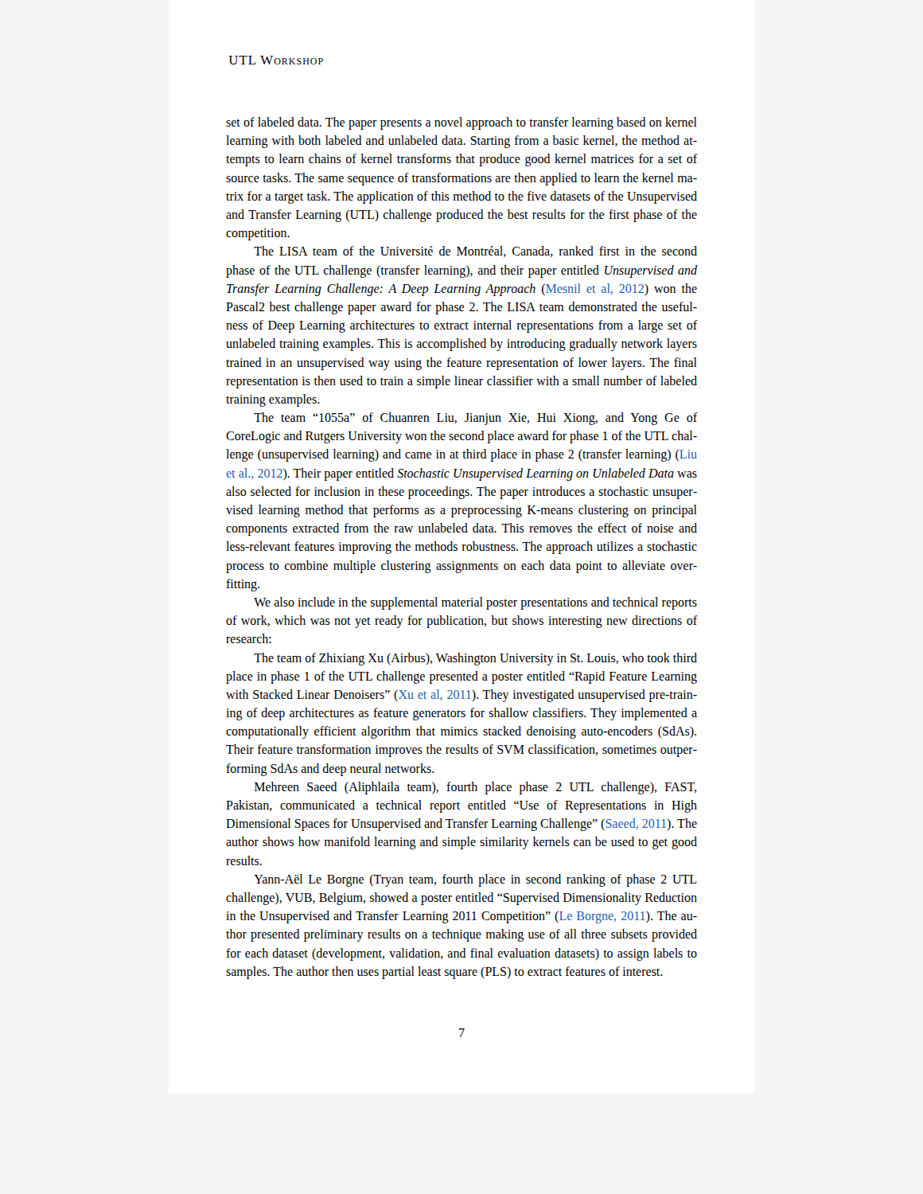UTL Workshop
set of labeled data. The paper presents a novel approach to transfer learning based on kernel learning with both labeled and unlabeled data. Starting from a basic kernel, the method attempts to learn chains of kernel transforms that produce good kernel matrices for a set of source tasks. The same sequence of transformations are then applied to learn the kernel matrix for a target task. The application of this method to the five datasets of the Unsupervised and Transfer Learning (UTL) challenge produced the best results for the first phase of the competition.
The LISA team of the Université de Montréal, Canada, ranked first in the second phase of the UTL challenge (transfer learning), and their paper entitled Unsupervised and Transfer Learning Challenge: A Deep Learning Approach (Mesnil et al, 2012) won the Pascal2 best challenge paper award for phase 2. The LISA team demonstrated the usefulness of Deep Learning architectures to extract internal representations from a large set of unlabeled training examples. This is accomplished by introducing gradually network layers trained in an unsupervised way using the feature representation of lower layers. The final representation is then used to train a simple linear classifier with a small number of labeled training examples.
The team “1055a” of Chuanren Liu, Jianjun Xie, Hui Xiong, and Yong Ge of CoreLogic and Rutgers University won the second place award for phase 1 of the UTL challenge (unsupervised learning) and came in at third place in phase 2 (transfer learning) (Liu et al., 2012). Their paper entitled Stochastic Unsupervised Learning on Unlabeled Data was also selected for inclusion in these proceedings. The paper introduces a stochastic unsupervised learning method that performs as a preprocessing K-means clustering on principal components extracted from the raw unlabeled data. This removes the effect of noise and less-relevant features improving the methods robustness. The approach utilizes a stochastic process to combine multiple clustering assignments on each data point to alleviate over-fitting.
We also include in the supplemental material poster presentations and technical reports of work, which was not yet ready for publication, but shows interesting new directions of research:
The team of Zhixiang Xu (Airbus), Washington University in St. Louis, who took third place in phase 1 of the UTL challenge presented a poster entitled “Rapid Feature Learning with Stacked Linear Denoisers” (Xu et al, 2011). They investigated unsupervised pre-training of deep architectures as feature generators for shallow classifiers. They implemented a computationally efficient algorithm that mimics stacked denoising auto-encoders (SdAs). Their feature transformation improves the results of SVM classification, sometimes outperforming SdAs and deep neural networks.
Mehreen Saeed (Aliphlaila team), fourth place phase 2 UTL challenge), FAST, Pakistan, communicated a technical report entitled “Use of Representations in High Dimensional Spaces for Unsupervised and Transfer Learning Challenge” (Saeed, 2011). The author shows how manifold learning and simple similarity kernels can be used to get good results.
Yann-Aël Le Borgne (Tryan team, fourth place in second ranking of phase 2 UTL challenge), VUB, Belgium, showed a poster entitled “Supervised Dimensionality Reduction in the Unsupervised and Transfer Learning 2011 Competition” (Le Borgne, 2011). The author presented preliminary results on a technique making use of all three subsets provided for each dataset (development, validation, and final evaluation datasets) to assign labels to samples. The author then uses partial least square (PLS) to extract features of interest.
7